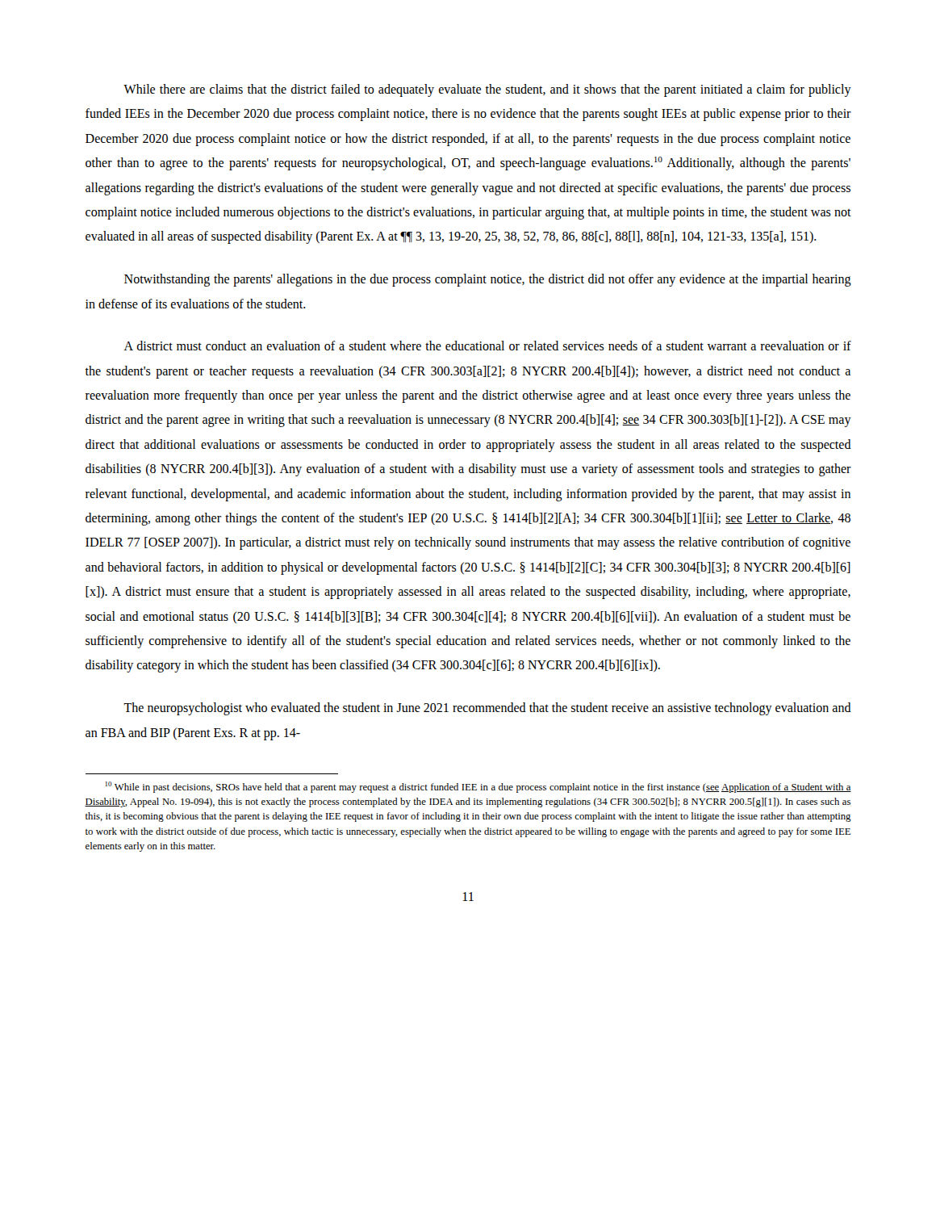While there are claims that the district failed to adequately evaluate the student, and it shows that the parent initiated a claim for publicly funded IEEs in the December 2020 due process complaint notice, there is no evidence that the parents sought IEEs at public expense prior to their December 2020 due process complaint notice or how the district responded, if at all, to the parents' requests in the due process complaint notice other than to agree to the parents' requests for neuropsychological, OT, and speech-language evaluations.10 Additionally, although the parents' allegations regarding the district's evaluations of the student were generally vague and not directed at specific evaluations, the parents' due process complaint notice included numerous objections to the district's evaluations, in particular arguing that, at multiple points in time, the student was not evaluated in all areas of suspected disability (Parent Ex. A at ¶¶ 3, 13, 19-20, 25, 38, 52, 78, 86, 88[c], 88[l], 88[n], 104, 121-33, 135[a], 151).
Notwithstanding the parents' allegations in the due process complaint notice, the district did not offer any evidence at the impartial hearing in defense of its evaluations of the student.
A district must conduct an evaluation of a student where the educational or related services needs of a student warrant a reevaluation or if the student's parent or teacher requests a reevaluation (34 CFR 300.303[a][2]; 8 NYCRR 200.4[b][4]); however, a district need not conduct a reevaluation more frequently than once per year unless the parent and the district otherwise agree and at least once every three years unless the district and the parent agree in writing that such a reevaluation is unnecessary (8 NYCRR 200.4[b][4]; see 34 CFR 300.303[b][1]-[2]). A CSE may direct that additional evaluations or assessments be conducted in order to appropriately assess the student in all areas related to the suspected disabilities (8 NYCRR 200.4[b][3]). Any evaluation of a student with a disability must use a variety of assessment tools and strategies to gather relevant functional, developmental, and academic information about the student, including information provided by the parent, that may assist in determining, among other things the content of the student's IEP (20 U.S.C. § 1414[b][2][A]; 34 CFR 300.304[b][1][ii]; see Letter to Clarke, 48 IDELR 77 [OSEP 2007]). In particular, a district must rely on technically sound instruments that may assess the relative contribution of cognitive and behavioral factors, in addition to physical or developmental factors (20 U.S.C. § 1414[b][2][C]; 34 CFR 300.304[b][3]; 8 NYCRR 200.4[b][6][x]). A district must ensure that a student is appropriately assessed in all areas related to the suspected disability, including, where appropriate, social and emotional status (20 U.S.C. § 1414[b][3][B]; 34 CFR 300.304[c][4]; 8 NYCRR 200.4[b][6][vii]). An evaluation of a student must be sufficiently comprehensive to identify all of the student's special education and related services needs, whether or not commonly linked to the disability category in which the student has been classified (34 CFR 300.304[c][6]; 8 NYCRR 200.4[b][6][ix]).
The neuropsychologist who evaluated the student in June 2021 recommended that the student receive an assistive technology evaluation and an FBA and BIP (Parent Exs. R at pp. 14-
10 While in past decisions, SROs have held that a parent may request a district funded IEE in a due process complaint notice in the first instance (see Application of a Student with a Disability, Appeal No. 19-094), this is not exactly the process contemplated by the IDEA and its implementing regulations (34 CFR 300.502[b]; 8 NYCRR 200.5[g][1]). In cases such as this, it is becoming obvious that the parent is delaying the IEE request in favor of including it in their own due process complaint with the intent to litigate the issue rather than attempting to work with the district outside of due process, which tactic is unnecessary, especially when the district appeared to be willing to engage with the parents and agreed to pay for some IEE elements early on in this matter.
11